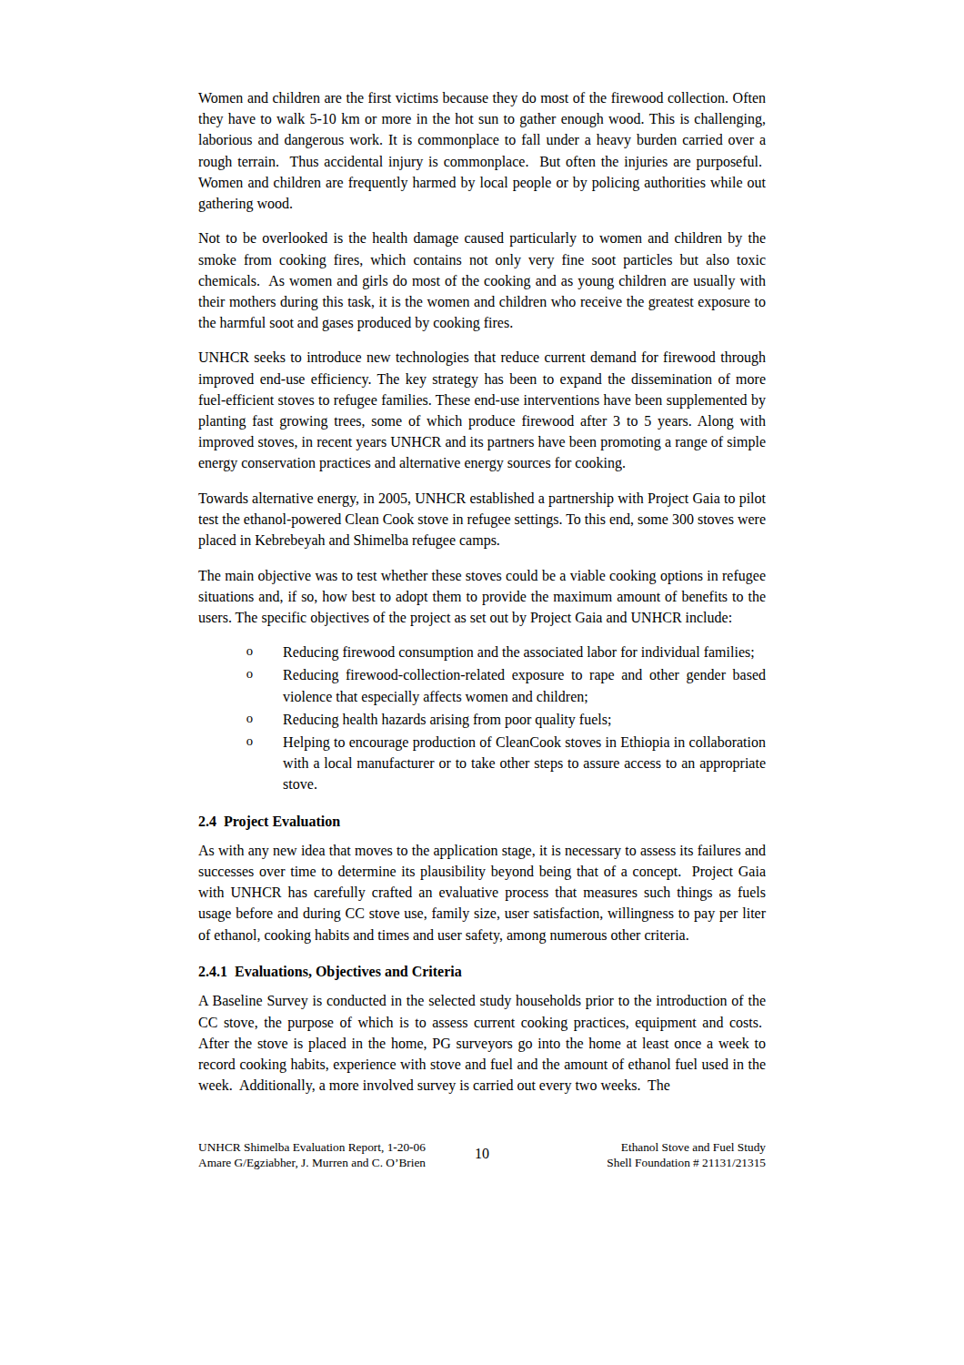Women and children are the first victims because they do most of the firewood collection. Often they have to walk 5-10 km or more in the hot sun to gather enough wood. This is challenging, laborious and dangerous work. It is commonplace to fall under a heavy burden carried over a rough terrain. Thus accidental injury is commonplace. But often the injuries are purposeful. Women and children are frequently harmed by local people or by policing authorities while out gathering wood.
Not to be overlooked is the health damage caused particularly to women and children by the smoke from cooking fires, which contains not only very fine soot particles but also toxic chemicals. As women and girls do most of the cooking and as young children are usually with their mothers during this task, it is the women and children who receive the greatest exposure to the harmful soot and gases produced by cooking fires.
UNHCR seeks to introduce new technologies that reduce current demand for firewood through improved end-use efficiency. The key strategy has been to expand the dissemination of more fuel-efficient stoves to refugee families. These end-use interventions have been supplemented by planting fast growing trees, some of which produce firewood after 3 to 5 years. Along with improved stoves, in recent years UNHCR and its partners have been promoting a range of simple energy conservation practices and alternative energy sources for cooking.
Towards alternative energy, in 2005, UNHCR established a partnership with Project Gaia to pilot test the ethanol-powered Clean Cook stove in refugee settings. To this end, some 300 stoves were placed in Kebrebeyah and Shimelba refugee camps.
The main objective was to test whether these stoves could be a viable cooking options in refugee situations and, if so, how best to adopt them to provide the maximum amount of benefits to the users. The specific objectives of the project as set out by Project Gaia and UNHCR include:
Reducing firewood consumption and the associated labor for individual families;
Reducing firewood-collection-related exposure to rape and other gender based violence that especially affects women and children;
Reducing health hazards arising from poor quality fuels;
Helping to encourage production of CleanCook stoves in Ethiopia in collaboration with a local manufacturer or to take other steps to assure access to an appropriate stove.
2.4 Project Evaluation
As with any new idea that moves to the application stage, it is necessary to assess its failures and successes over time to determine its plausibility beyond being that of a concept. Project Gaia with UNHCR has carefully crafted an evaluative process that measures such things as fuels usage before and during CC stove use, family size, user satisfaction, willingness to pay per liter of ethanol, cooking habits and times and user safety, among numerous other criteria.
2.4.1 Evaluations, Objectives and Criteria
A Baseline Survey is conducted in the selected study households prior to the introduction of the CC stove, the purpose of which is to assess current cooking practices, equipment and costs. After the stove is placed in the home, PG surveyors go into the home at least once a week to record cooking habits, experience with stove and fuel and the amount of ethanol fuel used in the week. Additionally, a more involved survey is carried out every two weeks. The
UNHCR Shimelba Evaluation Report, 1-20-06
Amare G/Egziabher, J. Murren and C. O’Brien
10
Ethanol Stove and Fuel Study
Shell Foundation # 21131/21315